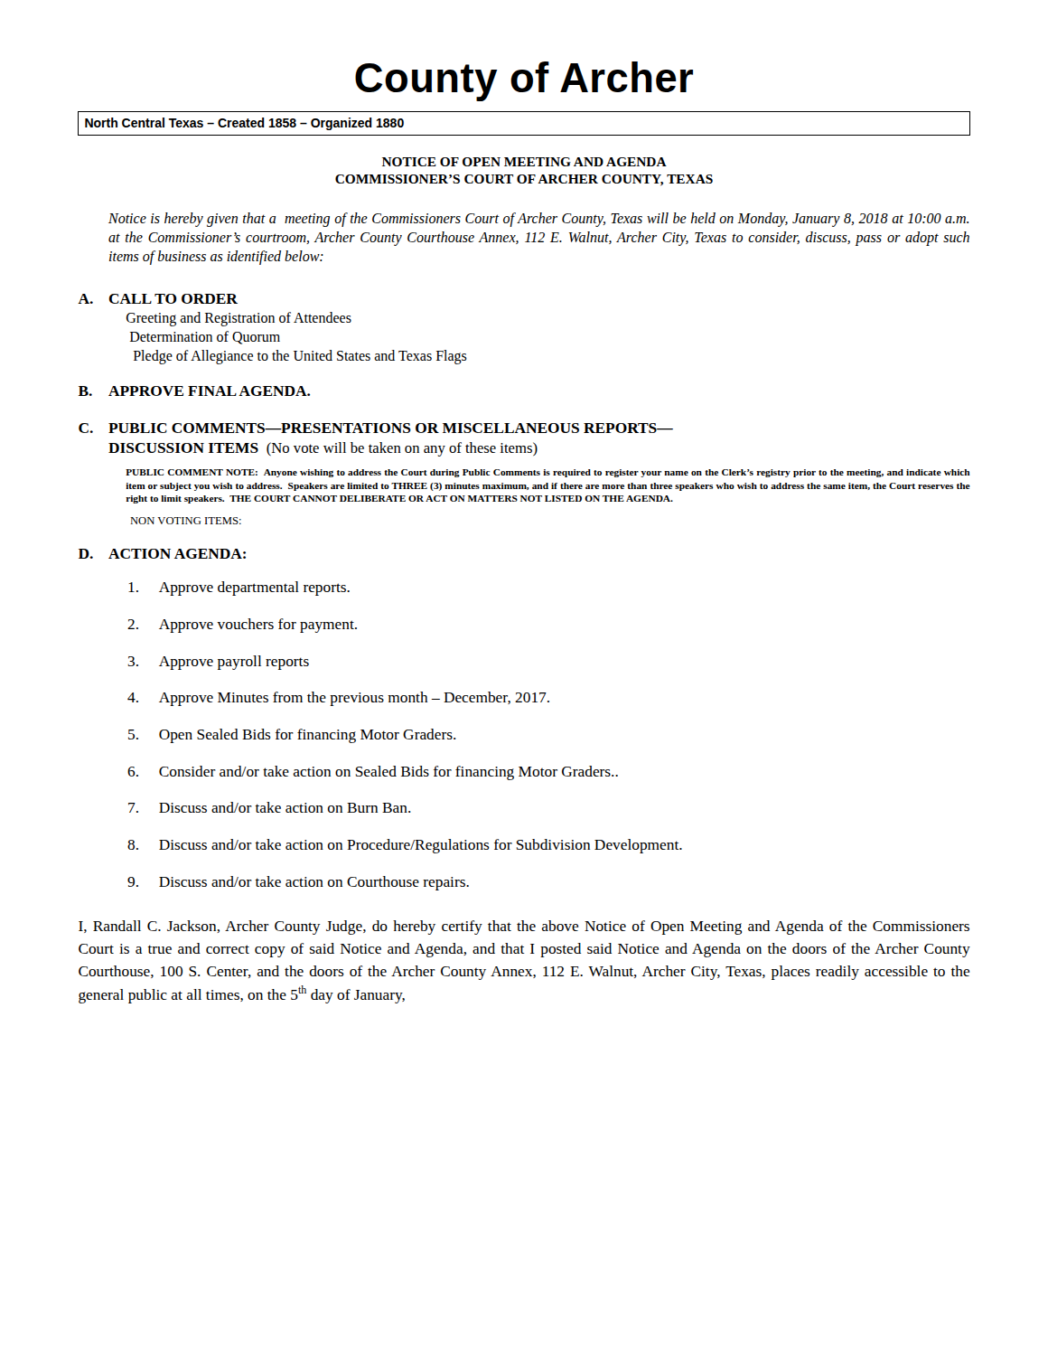County of Archer
North Central Texas – Created 1858 – Organized 1880
NOTICE OF OPEN MEETING AND AGENDA
COMMISSIONER’S COURT OF ARCHER COUNTY, TEXAS
Notice is hereby given that a meeting of the Commissioners Court of Archer County, Texas will be held on Monday, January 8, 2018 at 10:00 a.m. at the Commissioner’s courtroom, Archer County Courthouse Annex, 112 E. Walnut, Archer City, Texas to consider, discuss, pass or adopt such items of business as identified below:
A. CALL TO ORDER
Greeting and Registration of Attendees
Determination of Quorum
Pledge of Allegiance to the United States and Texas Flags
B. APPROVE FINAL AGENDA.
C. PUBLIC COMMENTS—PRESENTATIONS OR MISCELLANEOUS REPORTS—
DISCUSSION ITEMS (No vote will be taken on any of these items)
PUBLIC COMMENT NOTE: Anyone wishing to address the Court during Public Comments is required to register your name on the Clerk’s registry prior to the meeting, and indicate which item or subject you wish to address. Speakers are limited to THREE (3) minutes maximum, and if there are more than three speakers who wish to address the same item, the Court reserves the right to limit speakers. THE COURT CANNOT DELIBERATE OR ACT ON MATTERS NOT LISTED ON THE AGENDA.
NON VOTING ITEMS:
D. ACTION AGENDA:
Approve departmental reports.
Approve vouchers for payment.
Approve payroll reports
Approve Minutes from the previous month – December, 2017.
Open Sealed Bids for financing Motor Graders.
Consider and/or take action on Sealed Bids for financing Motor Graders..
Discuss and/or take action on Burn Ban.
Discuss and/or take action on Procedure/Regulations for Subdivision Development.
Discuss and/or take action on Courthouse repairs.
I, Randall C. Jackson, Archer County Judge, do hereby certify that the above Notice of Open Meeting and Agenda of the Commissioners Court is a true and correct copy of said Notice and Agenda, and that I posted said Notice and Agenda on the doors of the Archer County Courthouse, 100 S. Center, and the doors of the Archer County Annex, 112 E. Walnut, Archer City, Texas, places readily accessible to the general public at all times, on the 5th day of January,